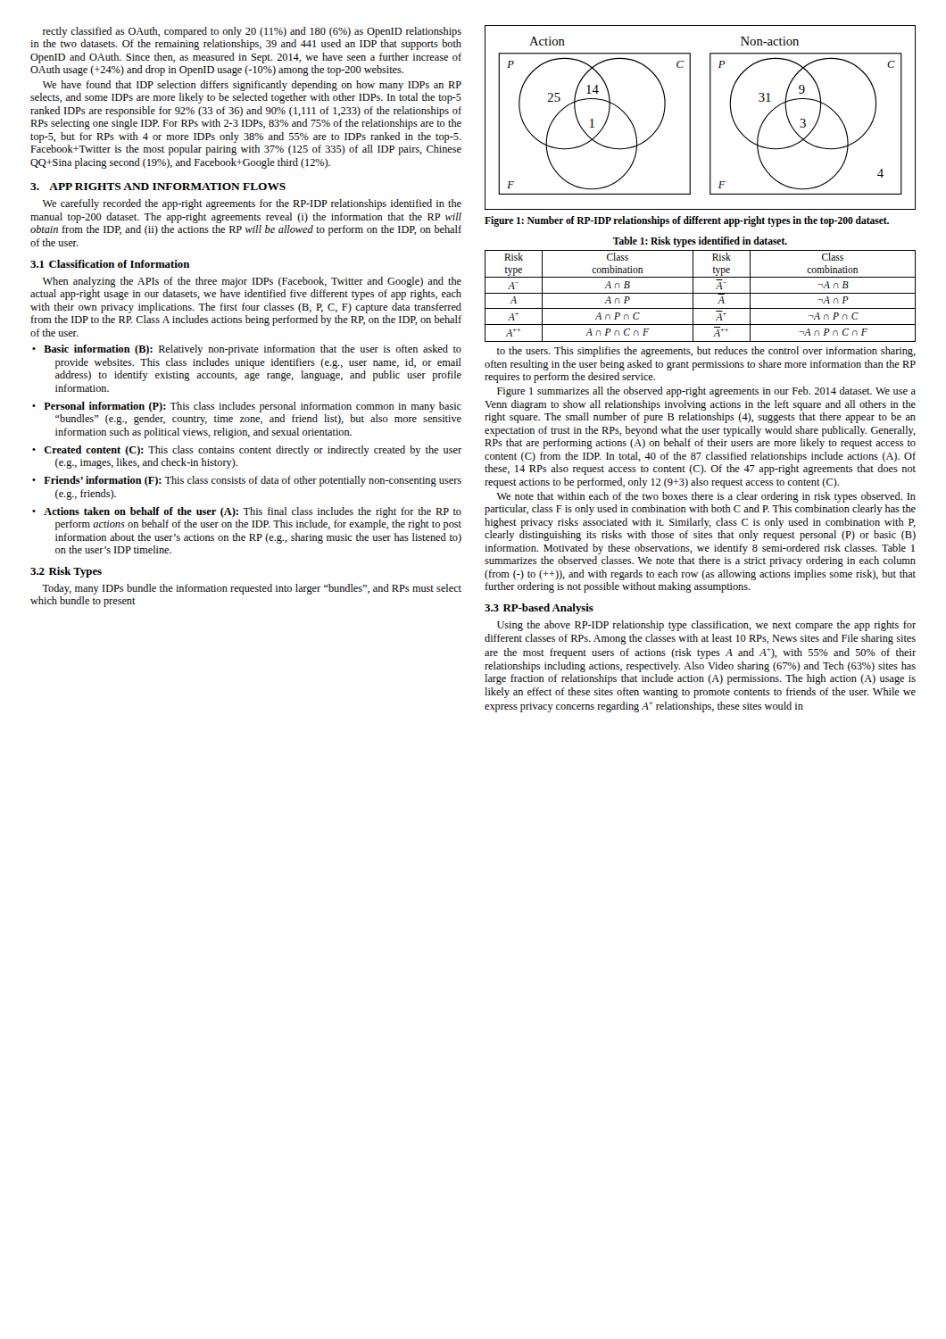rectly classified as OAuth, compared to only 20 (11%) and 180 (6%) as OpenID relationships in the two datasets. Of the remaining relationships, 39 and 441 used an IDP that supports both OpenID and OAuth. Since then, as measured in Sept. 2014, we have seen a further increase of OAuth usage (+24%) and drop in OpenID usage (-10%) among the top-200 websites.
We have found that IDP selection differs significantly depending on how many IDPs an RP selects, and some IDPs are more likely to be selected together with other IDPs. In total the top-5 ranked IDPs are responsible for 92% (33 of 36) and 90% (1,111 of 1,233) of the relationships of RPs selecting one single IDP. For RPs with 2-3 IDPs, 83% and 75% of the relationships are to the top-5, but for RPs with 4 or more IDPs only 38% and 55% are to IDPs ranked in the top-5. Facebook+Twitter is the most popular pairing with 37% (125 of 335) of all IDP pairs, Chinese QQ+Sina placing second (19%), and Facebook+Google third (12%).
3. APP RIGHTS AND INFORMATION FLOWS
We carefully recorded the app-right agreements for the RP-IDP relationships identified in the manual top-200 dataset. The app-right agreements reveal (i) the information that the RP will obtain from the IDP, and (ii) the actions the RP will be allowed to perform on the IDP, on behalf of the user.
3.1 Classification of Information
When analyzing the APIs of the three major IDPs (Facebook, Twitter and Google) and the actual app-right usage in our datasets, we have identified five different types of app rights, each with their own privacy implications. The first four classes (B, P, C, F) capture data transferred from the IDP to the RP. Class A includes actions being performed by the RP, on the IDP, on behalf of the user.
Basic information (B): Relatively non-private information that the user is often asked to provide websites. This class includes unique identifiers (e.g., user name, id, or email address) to identify existing accounts, age range, language, and public user profile information.
Personal information (P): This class includes personal information common in many basic “bundles” (e.g., gender, country, time zone, and friend list), but also more sensitive information such as political views, religion, and sexual orientation.
Created content (C): This class contains content directly or indirectly created by the user (e.g., images, likes, and check-in history).
Friends’ information (F): This class consists of data of other potentially non-consenting users (e.g., friends).
Actions taken on behalf of the user (A): This final class includes the right for the RP to perform actions on behalf of the user on the IDP. This include, for example, the right to post information about the user’s actions on the RP (e.g., sharing music the user has listened to) on the user’s IDP timeline.
3.2 Risk Types
Today, many IDPs bundle the information requested into larger “bundles”, and RPs must select which bundle to present
Action Non-action P C F 25 14 1 P C F 31 9 3 4
Figure 1: Number of RP-IDP relationships of different app-right types in the top-200 dataset.
Table 1: Risk types identified in dataset.
| Risk type | Class combination | Risk type | Class combination |
| --- | --- | --- | --- |
| A − | A ∩ B | A − | ¬A ∩ B |
| A | A ∩ P | A | ¬A ∩ P |
| A + | A ∩ P ∩ C | A + | ¬A ∩ P ∩ C |
| A ++ | A ∩ P ∩ C ∩ F | A ++ | ¬A ∩ P ∩ C ∩ F |
to the users. This simplifies the agreements, but reduces the control over information sharing, often resulting in the user being asked to grant permissions to share more information than the RP requires to perform the desired service.
Figure 1 summarizes all the observed app-right agreements in our Feb. 2014 dataset. We use a Venn diagram to show all relationships involving actions in the left square and all others in the right square. The small number of pure B relationships (4), suggests that there appear to be an expectation of trust in the RPs, beyond what the user typically would share publically. Generally, RPs that are performing actions (A) on behalf of their users are more likely to request access to content (C) from the IDP. In total, 40 of the 87 classified relationships include actions (A). Of these, 14 RPs also request access to content (C). Of the 47 app-right agreements that does not request actions to be performed, only 12 (9+3) also request access to content (C).
We note that within each of the two boxes there is a clear ordering in risk types observed. In particular, class F is only used in combination with both C and P. This combination clearly has the highest privacy risks associated with it. Similarly, class C is only used in combination with P, clearly distinguishing its risks with those of sites that only request personal (P) or basic (B) information. Motivated by these observations, we identify 8 semi-ordered risk classes. Table 1 summarizes the observed classes. We note that there is a strict privacy ordering in each column (from (-) to (++)), and with regards to each row (as allowing actions implies some risk), but that further ordering is not possible without making assumptions.
3.3 RP-based Analysis
Using the above RP-IDP relationship type classification, we next compare the app rights for different classes of RPs. Among the classes with at least 10 RPs, News sites and File sharing sites are the most frequent users of actions (risk types A and A+), with 55% and 50% of their relationships including actions, respectively. Also Video sharing (67%) and Tech (63%) sites has large fraction of relationships that include action (A) permissions. The high action (A) usage is likely an effect of these sites often wanting to promote contents to friends of the user. While we express privacy concerns regarding A+ relationships, these sites would in